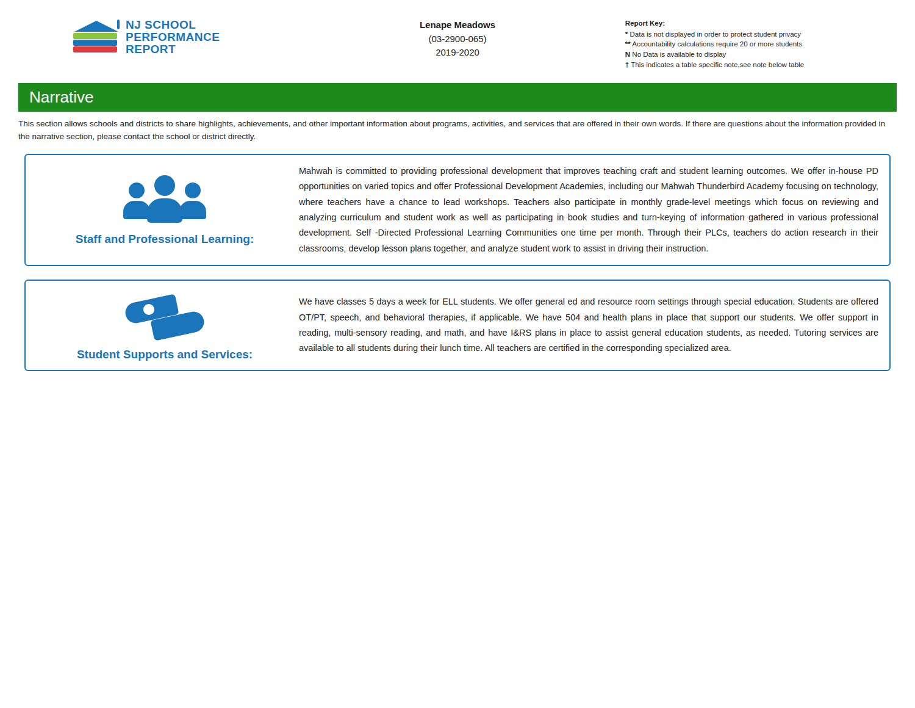NJ SCHOOL PERFORMANCE REPORT
Lenape Meadows
(03-2900-065)
2019-2020
Report Key:
* Data is not displayed in order to protect student privacy
** Accountability calculations require 20 or more students
N No Data is available to display
† This indicates a table specific note,see note below table
Narrative
This section allows schools and districts to share highlights, achievements, and other important information about programs, activities, and services that are offered in their own words. If there are questions about the information provided in the narrative section, please contact the school or district directly.
Staff and Professional Learning:
Mahwah is committed to providing professional development that improves teaching craft and student learning outcomes. We offer in-house PD opportunities on varied topics and offer Professional Development Academies, including our Mahwah Thunderbird Academy focusing on technology, where teachers have a chance to lead workshops. Teachers also participate in monthly grade-level meetings which focus on reviewing and analyzing curriculum and student work as well as participating in book studies and turn-keying of information gathered in various professional development. Self -Directed Professional Learning Communities one time per month. Through their PLCs, teachers do action research in their classrooms, develop lesson plans together, and analyze student work to assist in driving their instruction.
Student Supports and Services:
We have classes 5 days a week for ELL students. We offer general ed and resource room settings through special education. Students are offered OT/PT, speech, and behavioral therapies, if applicable. We have 504 and health plans in place that support our students. We offer support in reading, multi-sensory reading, and math, and have I&RS plans in place to assist general education students, as needed. Tutoring services are available to all students during their lunch time. All teachers are certified in the corresponding specialized area.